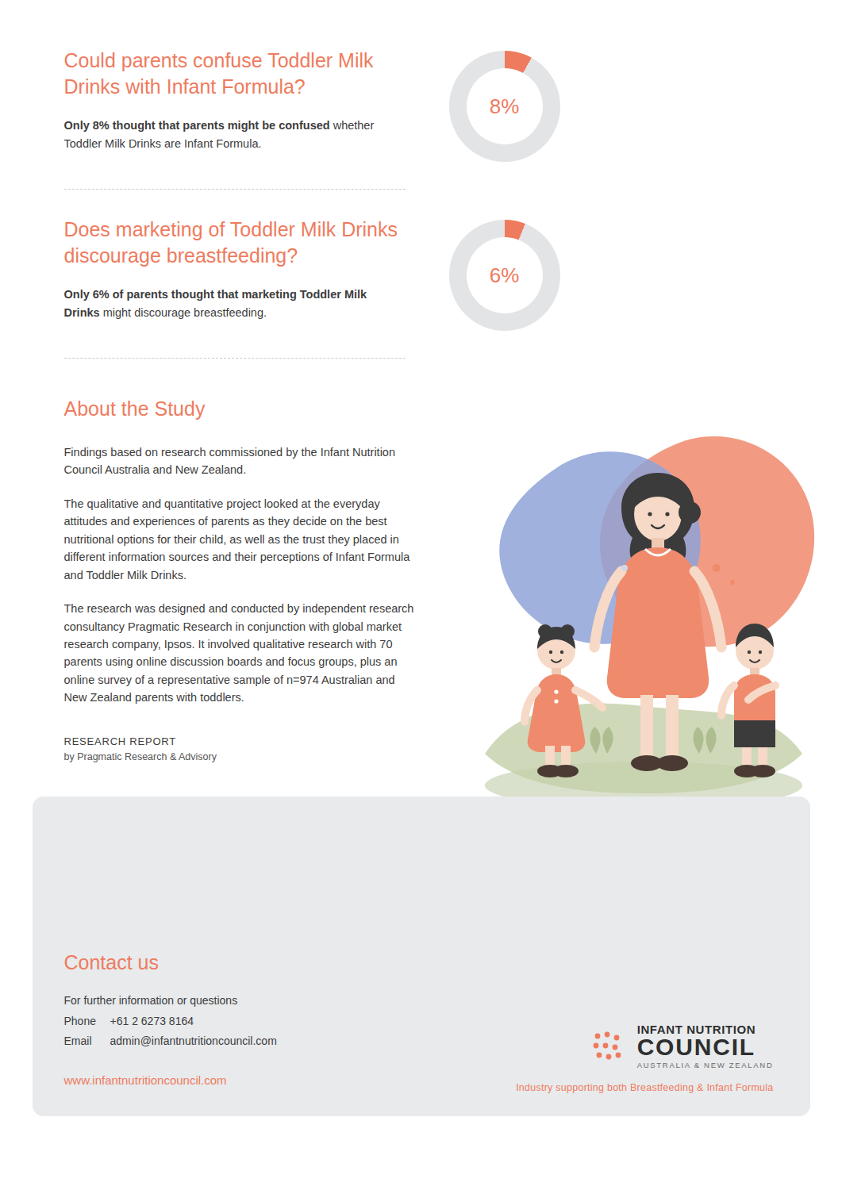Could parents confuse Toddler Milk Drinks with Infant Formula?
Only 8% thought that parents might be confused whether Toddler Milk Drinks are Infant Formula.
8%
Does marketing of Toddler Milk Drinks discourage breastfeeding?
Only 6% of parents thought that marketing Toddler Milk Drinks might discourage breastfeeding.
6%
About the Study
Findings based on research commissioned by the Infant Nutrition Council Australia and New Zealand.
The qualitative and quantitative project looked at the everyday attitudes and experiences of parents as they decide on the best nutritional options for their child, as well as the trust they placed in different information sources and their perceptions of Infant Formula and Toddler Milk Drinks.
The research was designed and conducted by independent research consultancy Pragmatic Research in conjunction with global market research company, Ipsos. It involved qualitative research with 70 parents using online discussion boards and focus groups, plus an online survey of a representative sample of n=974 Australian and New Zealand parents with toddlers.
RESEARCH REPORT by Pragmatic Research & Advisory
Contact us
For further information or questions
Phone+61 2 6273 8164
Emailadmin@infantnutritioncouncil.com
www.infantnutritioncouncil.com
INFANT NUTRITION COUNCIL AUSTRALIA & NEW ZEALAND
Industry supporting both Breastfeeding & Infant Formula